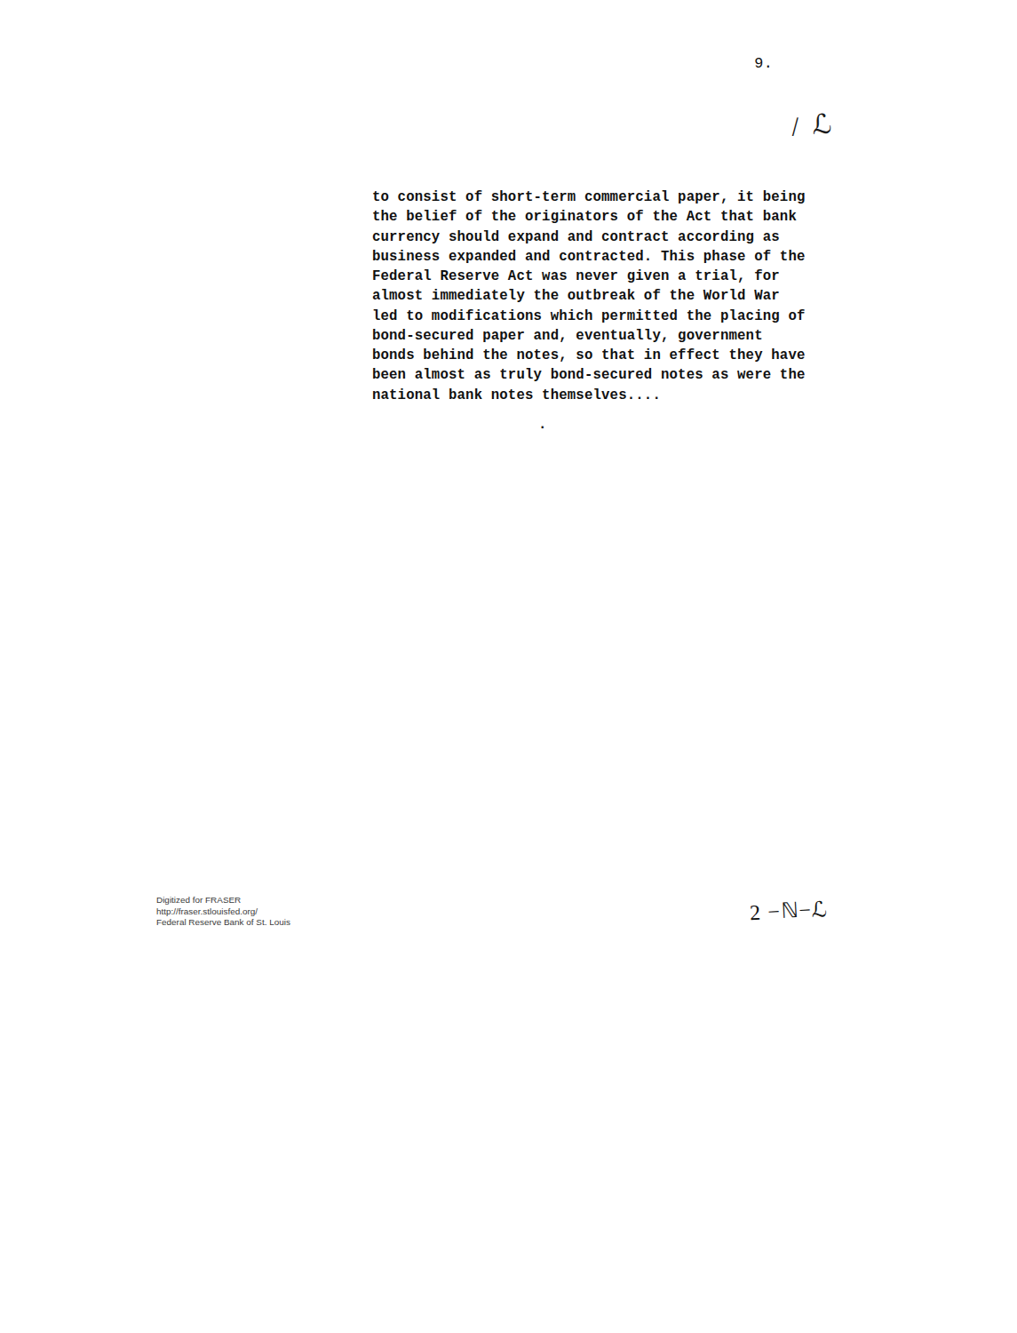9.
/ ℒ
to consist of short-term commercial paper, it being the belief of the originators of the Act that bank currency should expand and contract according as business expanded and contracted. This phase of the Federal Reserve Act was never given a trial, for almost immediately the outbreak of the World War led to modifications which permitted the placing of bond-secured paper and, eventually, government bonds behind the notes, so that in effect they have been almost as truly bond-secured notes as were the national bank notes themselves....
.
2 −ℕ−ℒ
Digitized for FRASER
http://fraser.stlouisfed.org/
Federal Reserve Bank of St. Louis